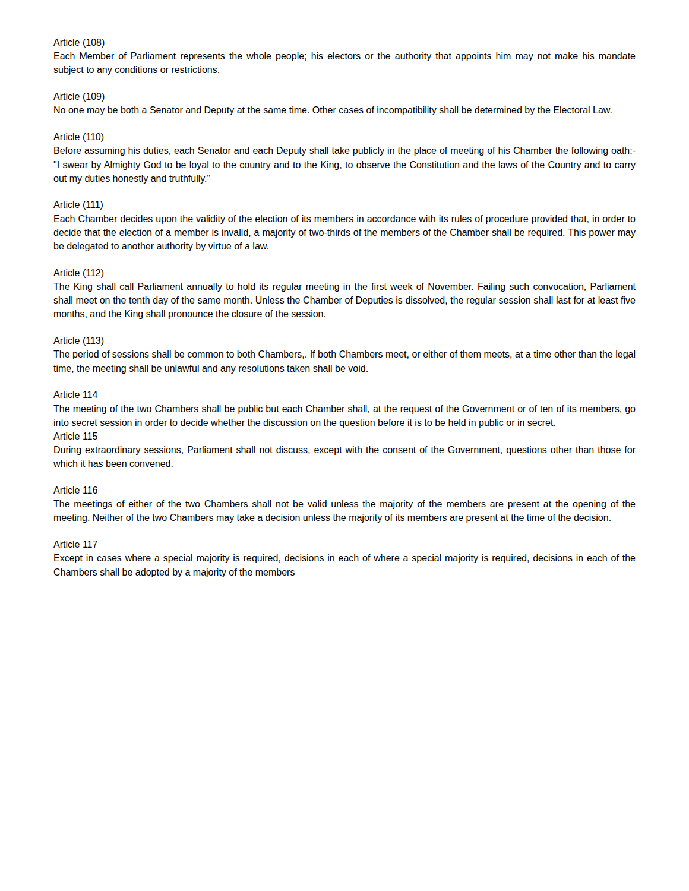Article (108)
Each Member of Parliament represents the whole people; his electors or the authority that appoints him may not make his mandate subject to any conditions or restrictions.
Article (109)
No one may be both a Senator and Deputy at the same time. Other cases of incompatibility shall be determined by the Electoral Law.
Article (110)
Before assuming his duties, each Senator and each Deputy shall take publicly in the place of meeting of his Chamber the following oath:- "I swear by Almighty God to be loyal to the country and to the King, to observe the Constitution and the laws of the Country and to carry out my duties honestly and truthfully."
Article (111)
Each Chamber decides upon the validity of the election of its members in accordance with its rules of procedure provided that, in order to decide that the election of a member is invalid, a majority of two-thirds of the members of the Chamber shall be required. This power may be delegated to another authority by virtue of a law.
Article (112)
The King shall call Parliament annually to hold its regular meeting in the first week of November. Failing such convocation, Parliament shall meet on the tenth day of the same month. Unless the Chamber of Deputies is dissolved, the regular session shall last for at least five months, and the King shall pronounce the closure of the session.
Article (113)
The period of sessions shall be common to both Chambers,. If both Chambers meet, or either of them meets, at a time other than the legal time, the meeting shall be unlawful and any resolutions taken shall be void.
Article 114
The meeting of the two Chambers shall be public but each Chamber shall, at the request of the Government or of ten of its members, go into secret session in order to decide whether the discussion on the question before it is to be held in public or in secret.
Article 115
During extraordinary sessions, Parliament shall not discuss, except with the consent of the Government, questions other than those for which it has been convened.
Article 116
The meetings of either of the two Chambers shall not be valid unless the majority of the members are present at the opening of the meeting. Neither of the two Chambers may take a decision unless the majority of its members are present at the time of the decision.
Article 117
Except in cases where a special majority is required, decisions in each of where a special majority is required, decisions in each of the Chambers shall be adopted by a majority of the members